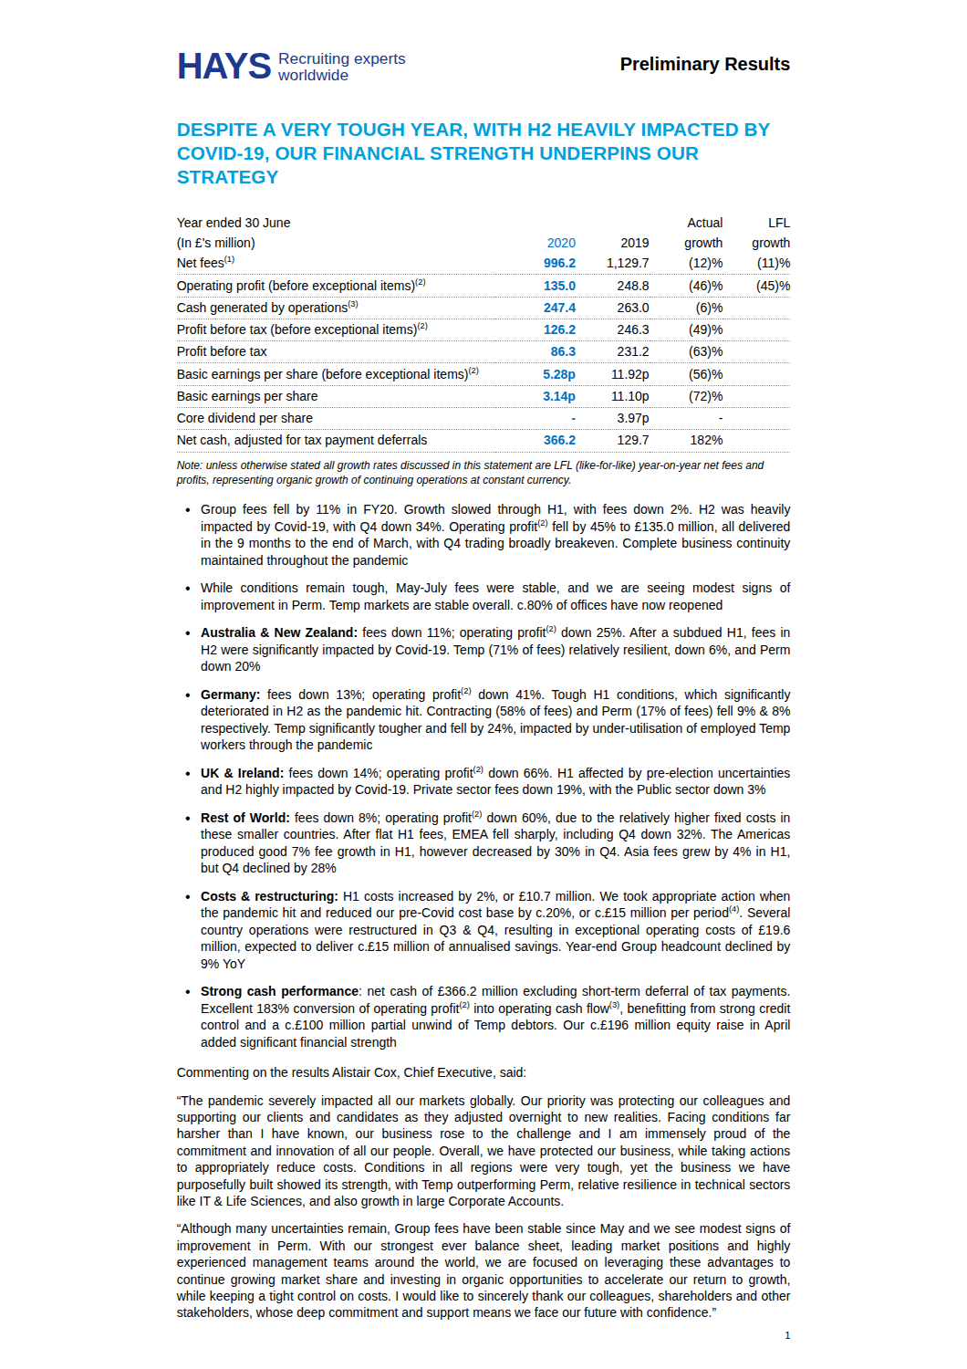HAYS
Recruiting experts
worldwide
Preliminary Results
DESPITE A VERY TOUGH YEAR, WITH H2 HEAVILY IMPACTED BY COVID-19, OUR FINANCIAL STRENGTH UNDERPINS OUR STRATEGY
| Year ended 30 June | | | Actual | LFL |
| --- | --- | --- | --- | --- |
| (In £'s million) | 2020 | 2019 | growth | growth |
| Net fees (1) | 996.2 | 1,129.7 | (12)% | (11)% |
| Operating profit (before exceptional items) (2) | 135.0 | 248.8 | (46)% | (45)% |
| Cash generated by operations (3) | 247.4 | 263.0 | (6)% | |
| Profit before tax (before exceptional items) (2) | 126.2 | 246.3 | (49)% | |
| Profit before tax | 86.3 | 231.2 | (63)% | |
| Basic earnings per share (before exceptional items) (2) | 5.28p | 11.92p | (56)% | |
| Basic earnings per share | 3.14p | 11.10p | (72)% | |
| Core dividend per share | - | 3.97p | - | |
| Net cash, adjusted for tax payment deferrals | 366.2 | 129.7 | 182% | |
Note: unless otherwise stated all growth rates discussed in this statement are LFL (like-for-like) year-on-year net fees and profits, representing organic growth of continuing operations at constant currency.
Group fees fell by 11% in FY20. Growth slowed through H1, with fees down 2%. H2 was heavily impacted by Covid-19, with Q4 down 34%. Operating profit(2) fell by 45% to £135.0 million, all delivered in the 9 months to the end of March, with Q4 trading broadly breakeven. Complete business continuity maintained throughout the pandemic
While conditions remain tough, May-July fees were stable, and we are seeing modest signs of improvement in Perm. Temp markets are stable overall. c.80% of offices have now reopened
Australia & New Zealand: fees down 11%; operating profit(2) down 25%. After a subdued H1, fees in H2 were significantly impacted by Covid-19. Temp (71% of fees) relatively resilient, down 6%, and Perm down 20%
Germany: fees down 13%; operating profit(2) down 41%. Tough H1 conditions, which significantly deteriorated in H2 as the pandemic hit. Contracting (58% of fees) and Perm (17% of fees) fell 9% & 8% respectively. Temp significantly tougher and fell by 24%, impacted by under-utilisation of employed Temp workers through the pandemic
UK & Ireland: fees down 14%; operating profit(2) down 66%. H1 affected by pre-election uncertainties and H2 highly impacted by Covid-19. Private sector fees down 19%, with the Public sector down 3%
Rest of World: fees down 8%; operating profit(2) down 60%, due to the relatively higher fixed costs in these smaller countries. After flat H1 fees, EMEA fell sharply, including Q4 down 32%. The Americas produced good 7% fee growth in H1, however decreased by 30% in Q4. Asia fees grew by 4% in H1, but Q4 declined by 28%
Costs & restructuring: H1 costs increased by 2%, or £10.7 million. We took appropriate action when the pandemic hit and reduced our pre-Covid cost base by c.20%, or c.£15 million per period(4). Several country operations were restructured in Q3 & Q4, resulting in exceptional operating costs of £19.6 million, expected to deliver c.£15 million of annualised savings. Year-end Group headcount declined by 9% YoY
Strong cash performance: net cash of £366.2 million excluding short-term deferral of tax payments. Excellent 183% conversion of operating profit(2) into operating cash flow(3), benefitting from strong credit control and a c.£100 million partial unwind of Temp debtors. Our c.£196 million equity raise in April added significant financial strength
Commenting on the results Alistair Cox, Chief Executive, said:
“The pandemic severely impacted all our markets globally. Our priority was protecting our colleagues and supporting our clients and candidates as they adjusted overnight to new realities. Facing conditions far harsher than I have known, our business rose to the challenge and I am immensely proud of the commitment and innovation of all our people. Overall, we have protected our business, while taking actions to appropriately reduce costs. Conditions in all regions were very tough, yet the business we have purposefully built showed its strength, with Temp outperforming Perm, relative resilience in technical sectors like IT & Life Sciences, and also growth in large Corporate Accounts.
“Although many uncertainties remain, Group fees have been stable since May and we see modest signs of improvement in Perm. With our strongest ever balance sheet, leading market positions and highly experienced management teams around the world, we are focused on leveraging these advantages to continue growing market share and investing in organic opportunities to accelerate our return to growth, while keeping a tight control on costs. I would like to sincerely thank our colleagues, shareholders and other stakeholders, whose deep commitment and support means we face our future with confidence.”
1